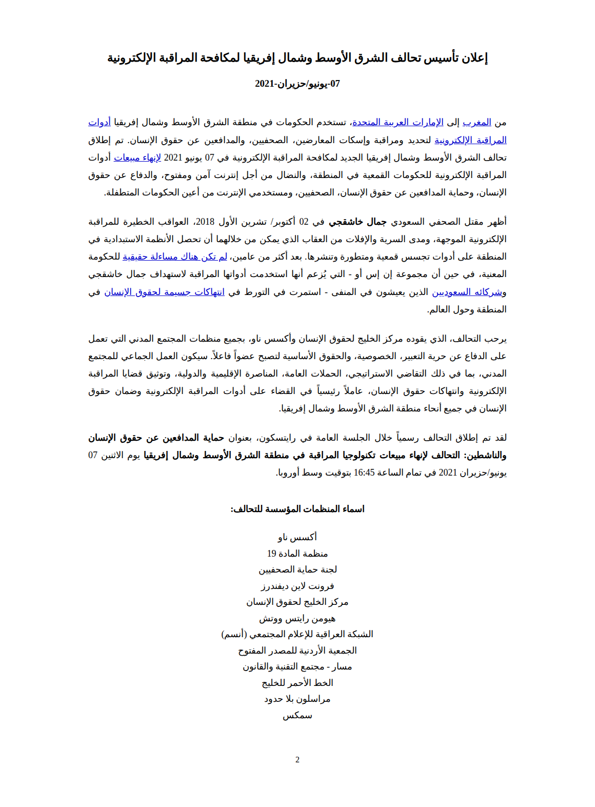إعلان تأسيس تحالف الشرق الأوسط وشمال إفريقيا لمكافحة المراقبة الإلكترونية
07-يونيو/حزيران-2021
من المغرب إلى الإمارات العربية المتحدة، تستخدم الحكومات في منطقة الشرق الأوسط وشمال إفريقيا أدوات المراقبة الإلكترونية لتحديد ومراقبة وإسكات المعارضين، الصحفيين، والمدافعين عن حقوق الإنسان. تم إطلاق تحالف الشرق الأوسط وشمال إفريقيا الجديد لمكافحة المراقبة الإلكترونية في 07 يونيو 2021 لإنهاء مبيعات أدوات المراقبة الإلكترونية للحكومات القمعية في المنطقة، والنضال من أجل إنترنت آمن ومفتوح، والدفاع عن حقوق الإنسان، وحماية المدافعين عن حقوق الإنسان، الصحفيين، ومستخدمي الإنترنت من أعين الحكومات المتطفلة.
أظهر مقتل الصحفي السعودي جمال خاشقجي في 02 أكتوبر/ تشرين الأول 2018، العواقب الخطيرة للمراقبة الإلكترونية الموجهة، ومدى السرية والإفلات من العقاب الذي يمكن من خلالهما أن تحصل الأنظمة الاستبدادية في المنطقة على أدوات تجسس قمعية ومتطورة وتنشرها. بعد أكثر من عامين، لم تكن هناك مساءلة حقيقية للحكومة المعنية، في حين أن مجموعة إن إس أو - التي يُزعم أنها استخدمت أدواتها المراقبة لاستهداف جمال خاشقجي وشركائه السعوديين الذين يعيشون في المنفى - استمرت في التورط في انتهاكات جسيمة لحقوق الإنسان في المنطقة وحول العالم.
يرحب التحالف، الذي يقوده مركز الخليج لحقوق الإنسان وأكسس ناو، بجميع منظمات المجتمع المدني التي تعمل على الدفاع عن حرية التعبير، الخصوصية، والحقوق الأساسية لتصبح عضواً فاعلاً. سيكون العمل الجماعي للمجتمع المدني، بما في ذلك التقاضي الاستراتيجي، الحملات العامة، المناصرة الإقليمية والدولية، وتوثيق قضايا المراقبة الإلكترونية وانتهاكات حقوق الإنسان، عاملاً رئيسياً في القضاء على أدوات المراقبة الإلكترونية وضمان حقوق الإنسان في جميع أنحاء منطقة الشرق الأوسط وشمال إفريقيا.
لقد تم إطلاق التحالف رسمياً خلال الجلسة العامة في رايتسكون، بعنوان حماية المدافعين عن حقوق الإنسان والناشطين: التحالف لإنهاء مبيعات تكنولوجيا المراقبة في منطقة الشرق الأوسط وشمال إفريقيا يوم الاثنين 07 يونيو/حزيران 2021 في تمام الساعة 16:45 بتوقيت وسط أوروبا.
اسماء المنظمات المؤسسة للتحالف:
أكسس ناو
منظمة المادة 19
لجنة حماية الصحفيين
فرونت لاين ديفندرز
مركز الخليج لحقوق الإنسان
هيومن رايتس ووتش
الشبكة العراقية للإعلام المجتمعي (أنسم)
الجمعية الأردنية للمصدر المفتوح
مسار - مجتمع التقنية والقانون
الخط الأحمر للخليج
مراسلون بلا حدود
سمكس
2